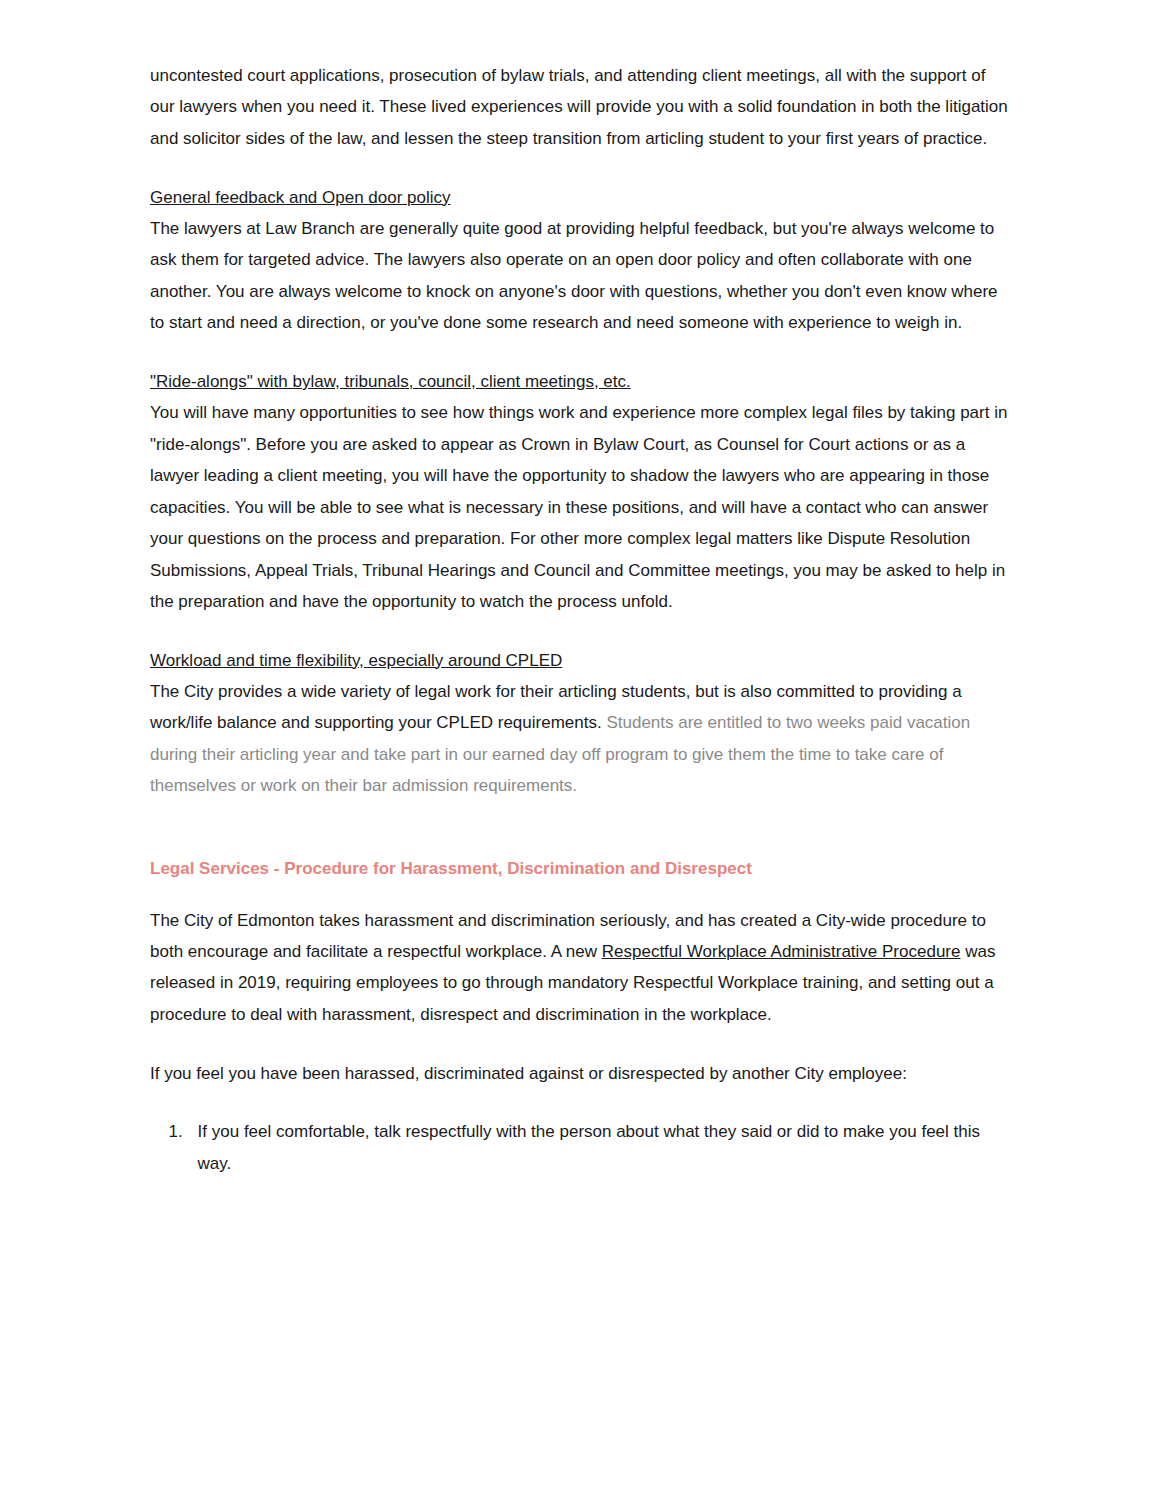uncontested court applications, prosecution of bylaw trials, and attending client meetings, all with the support of our lawyers when you need it. These lived experiences will provide you with a solid foundation in both the litigation and solicitor sides of the law, and lessen the steep transition from articling student to your first years of practice.
General feedback and Open door policy
The lawyers at Law Branch are generally quite good at providing helpful feedback, but you're always welcome to ask them for targeted advice. The lawyers also operate on an open door policy and often collaborate with one another. You are always welcome to knock on anyone's door with questions, whether you don't even know where to start and need a direction, or you've done some research and need someone with experience to weigh in.
"Ride-alongs" with bylaw, tribunals, council, client meetings, etc.
You will have many opportunities to see how things work and experience more complex legal files by taking part in "ride-alongs". Before you are asked to appear as Crown in Bylaw Court, as Counsel for Court actions or as a lawyer leading a client meeting, you will have the opportunity to shadow the lawyers who are appearing in those capacities. You will be able to see what is necessary in these positions, and will have a contact who can answer your questions on the process and preparation. For other more complex legal matters like Dispute Resolution Submissions, Appeal Trials, Tribunal Hearings and Council and Committee meetings, you may be asked to help in the preparation and have the opportunity to watch the process unfold.
Workload and time flexibility, especially around CPLED
The City provides a wide variety of legal work for their articling students, but is also committed to providing a work/life balance and supporting your CPLED requirements. Students are entitled to two weeks paid vacation during their articling year and take part in our earned day off program to give them the time to take care of themselves or work on their bar admission requirements.
Legal Services - Procedure for Harassment, Discrimination and Disrespect
The City of Edmonton takes harassment and discrimination seriously, and has created a City-wide procedure to both encourage and facilitate a respectful workplace. A new Respectful Workplace Administrative Procedure was released in 2019, requiring employees to go through mandatory Respectful Workplace training, and setting out a procedure to deal with harassment, disrespect and discrimination in the workplace.
If you feel you have been harassed, discriminated against or disrespected by another City employee:
If you feel comfortable, talk respectfully with the person about what they said or did to make you feel this way.